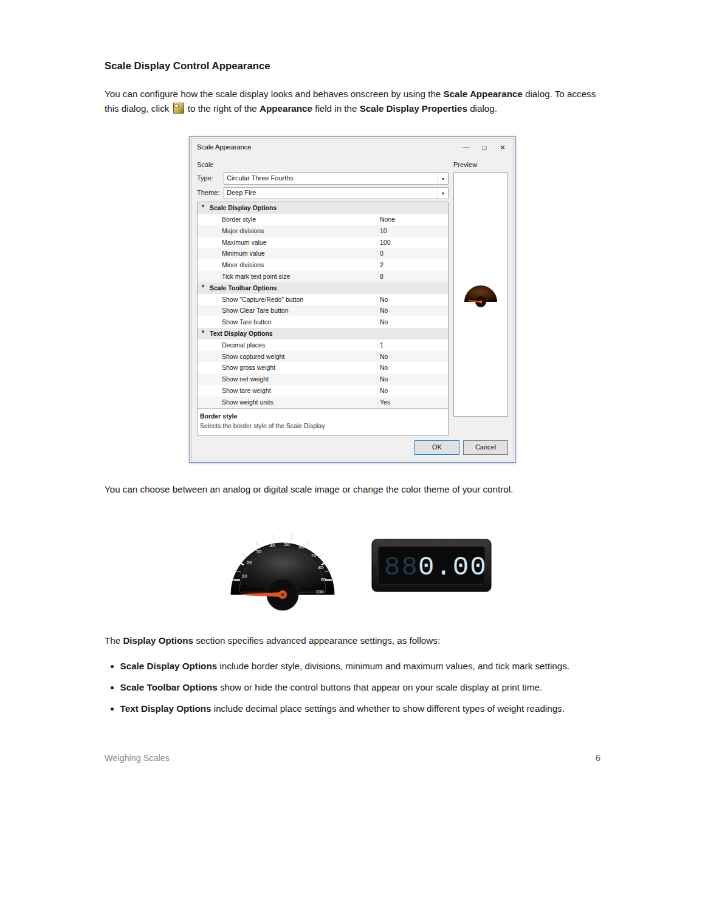Scale Display Control Appearance
You can configure how the scale display looks and behaves onscreen by using the Scale Appearance dialog. To access this dialog, click to the right of the Appearance field in the Scale Display Properties dialog.
Scale Appearance — □ ✕
Scale
Type:
Circular Three Fourths▼
Theme:
Deep Fire▼
| ▼ | Scale Display Options |
| | Border style | None |
| | Major divisions | 10 |
| | Maximum value | 100 |
| | Minimum value | 0 |
| | Minor divisions | 2 |
| | Tick mark text point size | 8 |
| ▼ | Scale Toolbar Options |
| | Show "Capture/Redo" button | No |
| | Show Clear Tare button | No |
| | Show Tare button | No |
| ▼ | Text Display Options |
| | Decimal places | 1 |
| | Show captured weight | No |
| | Show gross weight | No |
| | Show net weight | No |
| | Show tare weight | No |
| | Show weight units | Yes |
Border style
Selects the border style of the Scale Display
Preview
OK
Cancel
You can choose between an analog or digital scale image or change the color theme of your control.
10 20 30 40 50 60 70 80 90 100 88 0.00
The Display Options section specifies advanced appearance settings, as follows:
Scale Display Options include border style, divisions, minimum and maximum values, and tick mark settings.
Scale Toolbar Options show or hide the control buttons that appear on your scale display at print time.
Text Display Options include decimal place settings and whether to show different types of weight readings.
Weighing Scales 6